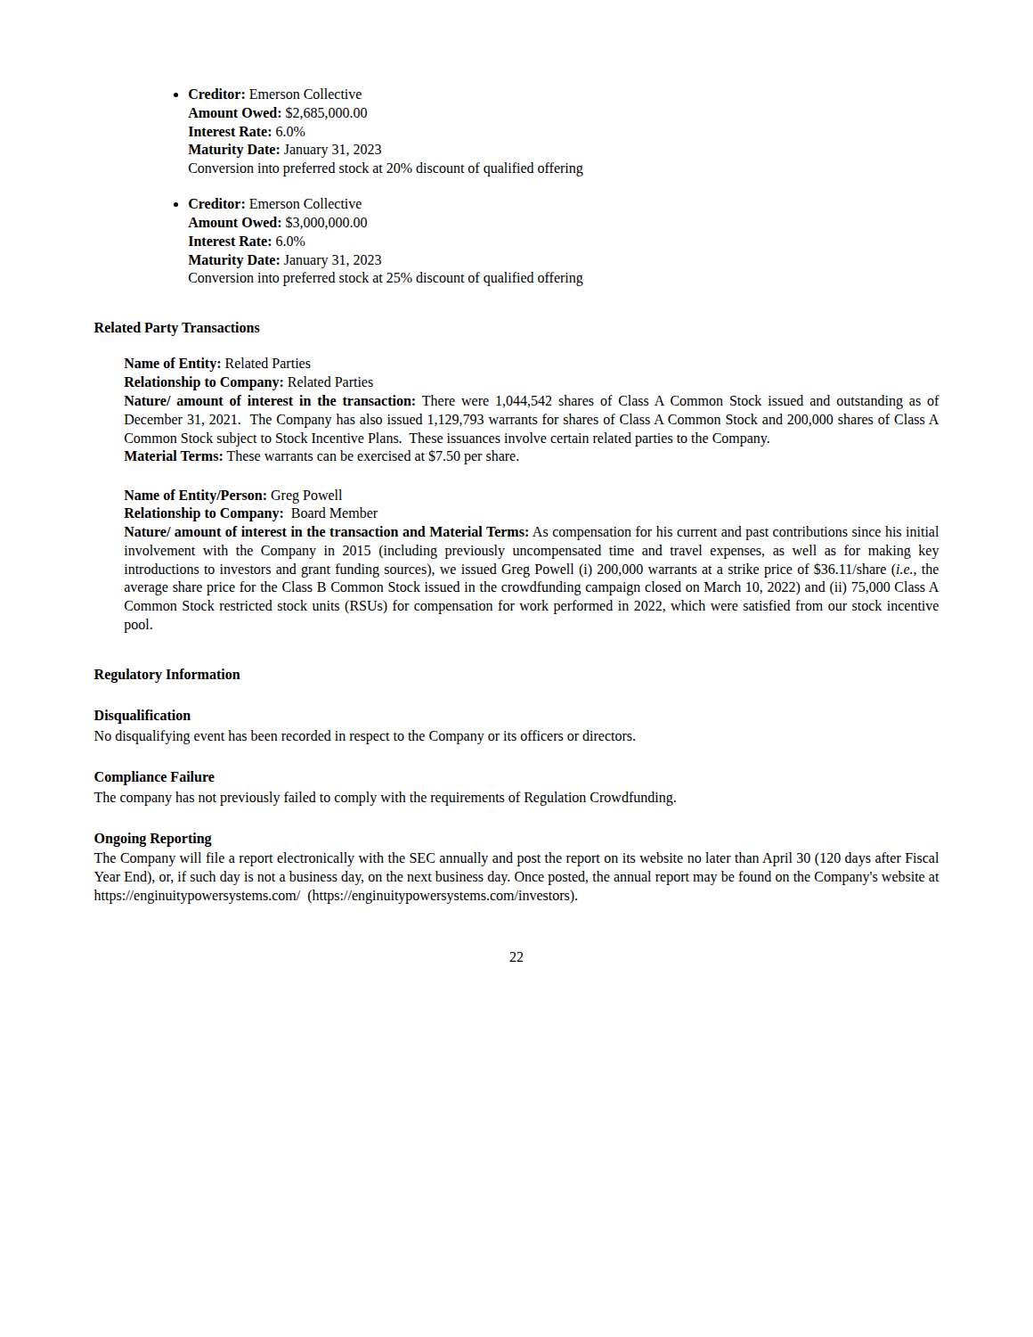Creditor: Emerson Collective
Amount Owed: $2,685,000.00
Interest Rate: 6.0%
Maturity Date: January 31, 2023
Conversion into preferred stock at 20% discount of qualified offering
Creditor: Emerson Collective
Amount Owed: $3,000,000.00
Interest Rate: 6.0%
Maturity Date: January 31, 2023
Conversion into preferred stock at 25% discount of qualified offering
Related Party Transactions
Name of Entity: Related Parties
Relationship to Company: Related Parties
Nature/ amount of interest in the transaction: There were 1,044,542 shares of Class A Common Stock issued and outstanding as of December 31, 2021. The Company has also issued 1,129,793 warrants for shares of Class A Common Stock and 200,000 shares of Class A Common Stock subject to Stock Incentive Plans. These issuances involve certain related parties to the Company.
Material Terms: These warrants can be exercised at $7.50 per share.
Name of Entity/Person: Greg Powell
Relationship to Company: Board Member
Nature/ amount of interest in the transaction and Material Terms: As compensation for his current and past contributions since his initial involvement with the Company in 2015 (including previously uncompensated time and travel expenses, as well as for making key introductions to investors and grant funding sources), we issued Greg Powell (i) 200,000 warrants at a strike price of $36.11/share (i.e., the average share price for the Class B Common Stock issued in the crowdfunding campaign closed on March 10, 2022) and (ii) 75,000 Class A Common Stock restricted stock units (RSUs) for compensation for work performed in 2022, which were satisfied from our stock incentive pool.
Regulatory Information
Disqualification
No disqualifying event has been recorded in respect to the Company or its officers or directors.
Compliance Failure
The company has not previously failed to comply with the requirements of Regulation Crowdfunding.
Ongoing Reporting
The Company will file a report electronically with the SEC annually and post the report on its website no later than April 30 (120 days after Fiscal Year End), or, if such day is not a business day, on the next business day. Once posted, the annual report may be found on the Company's website at https://enginuitypowersystems.com/ (https://enginuitypowersystems.com/investors).
22